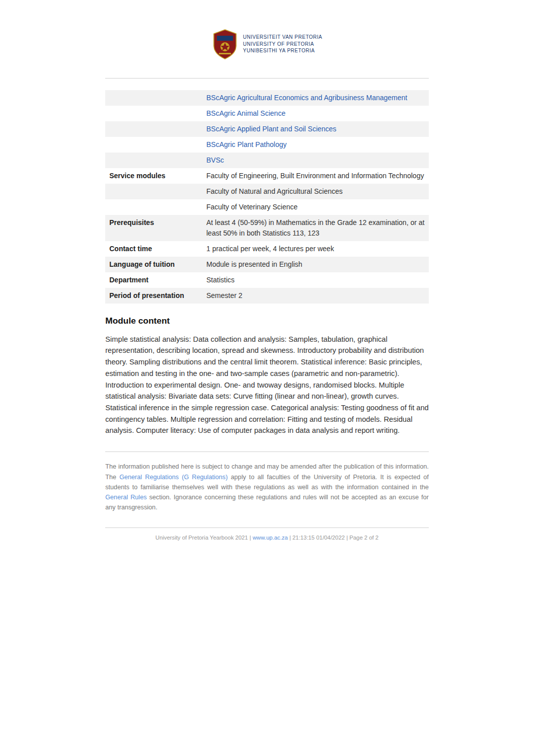UNIVERSITEIT VAN PRETORIA
UNIVERSITY OF PRETORIA
YUNIBESITHI YA PRETORIA
| | BScAgric Agricultural Economics and Agribusiness Management |
| | BScAgric Animal Science |
| | BScAgric Applied Plant and Soil Sciences |
| | BScAgric Plant Pathology |
| | BVSc |
| Service modules | Faculty of Engineering, Built Environment and Information Technology |
| | Faculty of Natural and Agricultural Sciences |
| | Faculty of Veterinary Science |
| Prerequisites | At least 4 (50-59%) in Mathematics in the Grade 12 examination, or at least 50% in both Statistics 113, 123 |
| Contact time | 1 practical per week, 4 lectures per week |
| Language of tuition | Module is presented in English |
| Department | Statistics |
| Period of presentation | Semester 2 |
Module content
Simple statistical analysis: Data collection and analysis: Samples, tabulation, graphical representation, describing location, spread and skewness. Introductory probability and distribution theory. Sampling distributions and the central limit theorem. Statistical inference: Basic principles, estimation and testing in the one- and two-sample cases (parametric and non-parametric). Introduction to experimental design. One- and twoway designs, randomised blocks. Multiple statistical analysis: Bivariate data sets: Curve fitting (linear and non-linear), growth curves. Statistical inference in the simple regression case. Categorical analysis: Testing goodness of fit and contingency tables. Multiple regression and correlation: Fitting and testing of models. Residual analysis. Computer literacy: Use of computer packages in data analysis and report writing.
The information published here is subject to change and may be amended after the publication of this information. The General Regulations (G Regulations) apply to all faculties of the University of Pretoria. It is expected of students to familiarise themselves well with these regulations as well as with the information contained in the General Rules section. Ignorance concerning these regulations and rules will not be accepted as an excuse for any transgression.
University of Pretoria Yearbook 2021 | www.up.ac.za | 21:13:15 01/04/2022 | Page 2 of 2